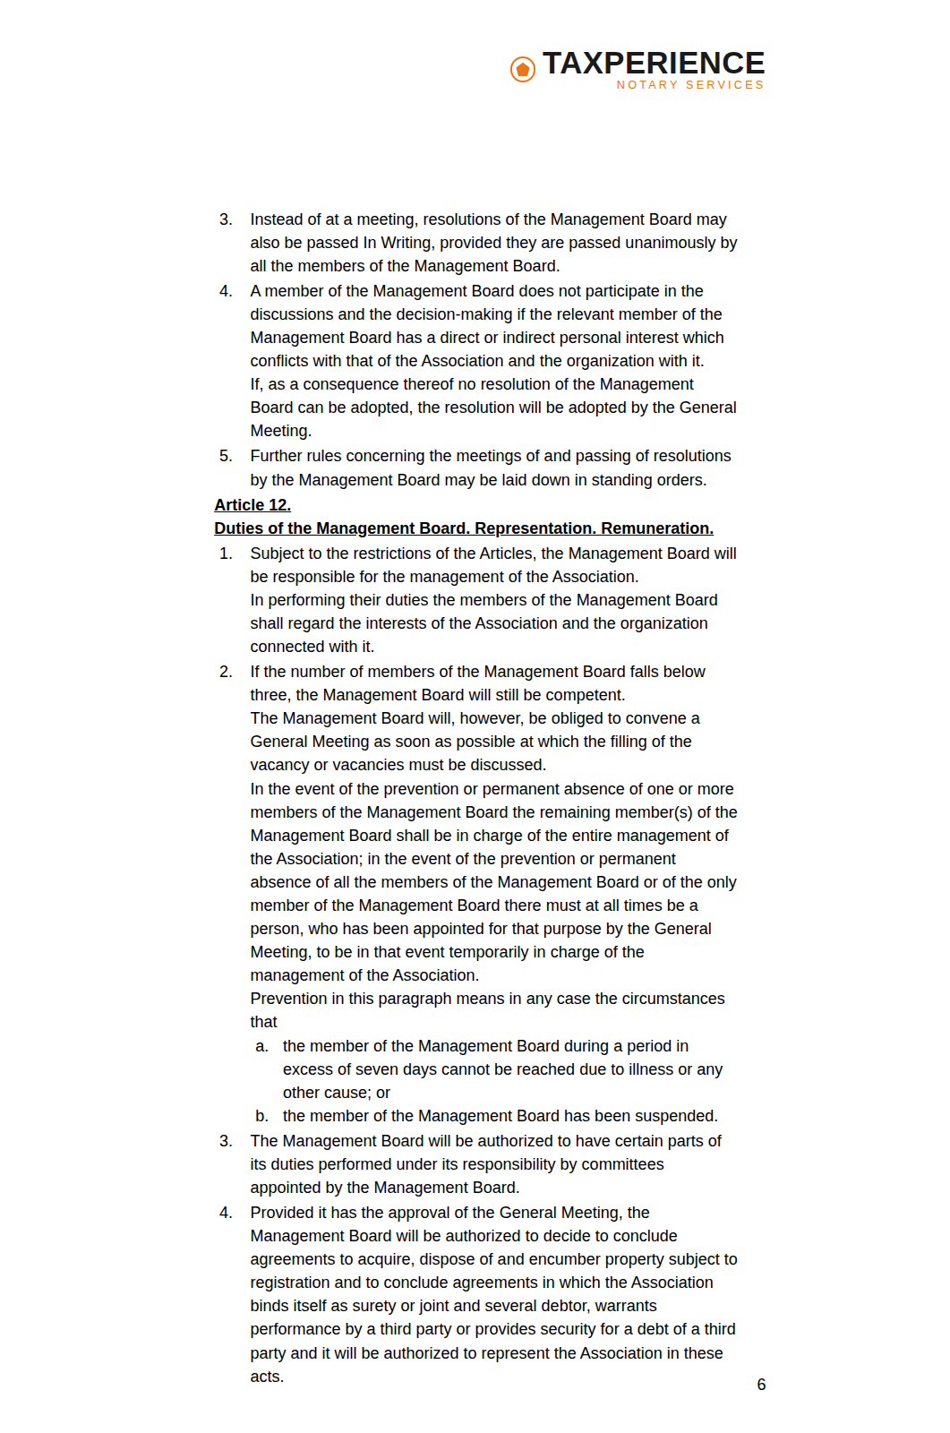TAXPERIENCE
NOTARY SERVICES
Instead of at a meeting, resolutions of the Management Board may also be passed In Writing, provided they are passed unanimously by all the members of the Management Board.
A member of the Management Board does not participate in the discussions and the decision-making if the relevant member of the Management Board has a direct or indirect personal interest which conflicts with that of the Association and the organization with it.
If, as a consequence thereof no resolution of the Management Board can be adopted, the resolution will be adopted by the General Meeting.
Further rules concerning the meetings of and passing of resolutions by the Management Board may be laid down in standing orders.
Article 12.
Duties of the Management Board. Representation. Remuneration.
Subject to the restrictions of the Articles, the Management Board will be responsible for the management of the Association.
In performing their duties the members of the Management Board shall regard the interests of the Association and the organization connected with it.
If the number of members of the Management Board falls below three, the Management Board will still be competent.
The Management Board will, however, be obliged to convene a General Meeting as soon as possible at which the filling of the vacancy or vacancies must be discussed.
In the event of the prevention or permanent absence of one or more members of the Management Board the remaining member(s) of the Management Board shall be in charge of the entire management of the Association; in the event of the prevention or permanent absence of all the members of the Management Board or of the only member of the Management Board there must at all times be a person, who has been appointed for that purpose by the General Meeting, to be in that event temporarily in charge of the management of the Association.
Prevention in this paragraph means in any case the circumstances that
the member of the Management Board during a period in excess of seven days cannot be reached due to illness or any other cause; or
the member of the Management Board has been suspended.
The Management Board will be authorized to have certain parts of its duties performed under its responsibility by committees appointed by the Management Board.
Provided it has the approval of the General Meeting, the Management Board will be authorized to decide to conclude agreements to acquire, dispose of and encumber property subject to registration and to conclude agreements in which the Association binds itself as surety or joint and several debtor, warrants performance by a third party or provides security for a debt of a third party and it will be authorized to represent the Association in these acts.
6